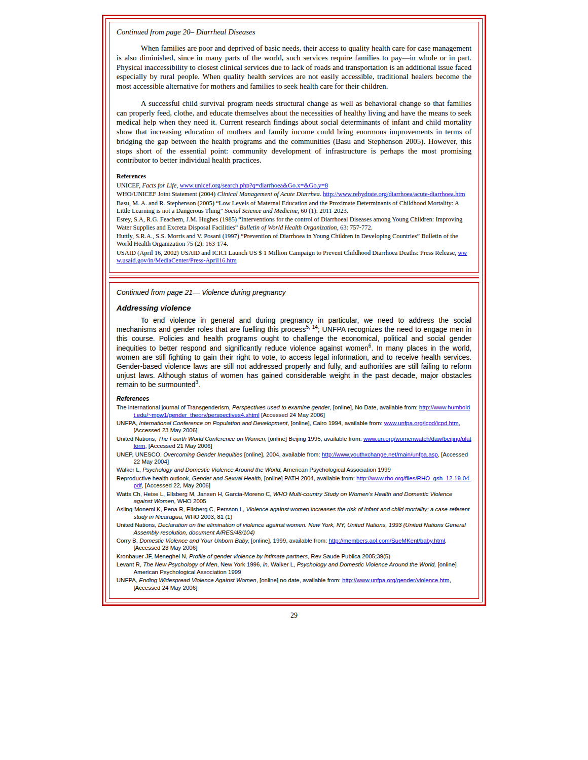Continued from page 20– Diarrheal Diseases
When families are poor and deprived of basic needs, their access to quality health care for case management is also diminished, since in many parts of the world, such services require families to pay—in whole or in part. Physical inaccessibility to closest clinical services due to lack of roads and transportation is an additional issue faced especially by rural people. When quality health services are not easily accessible, traditional healers become the most accessible alternative for mothers and families to seek health care for their children.
A successful child survival program needs structural change as well as behavioral change so that families can properly feed, clothe, and educate themselves about the necessities of healthy living and have the means to seek medical help when they need it. Current research findings about social determinants of infant and child mortality show that increasing education of mothers and family income could bring enormous improvements in terms of bridging the gap between the health programs and the communities (Basu and Stephenson 2005). However, this stops short of the essential point: community development of infrastructure is perhaps the most promising contributor to better individual health practices.
References
UNICEF, Facts for Life, www.unicef.org/search.php?q=diarrhoea&Go.x=&Go.y=8
WHO/UNICEF Joint Statement (2004) Clinical Management of Acute Diarrhea. http://www.rehydrate.org/diarrhoea/acute-diarrhoea.htm
Basu, M. A. and R. Stephenson (2005) “Low Levels of Maternal Education and the Proximate Determinants of Childhood Mortality: A Little Learning is not a Dangerous Thing” Social Science and Medicine, 60 (1): 2011-2023.
Esrey, S.A, R.G. Feachem, J.M. Hughes (1985) “Interventions for the control of Diarrhoeal Diseases among Young Children: Improving Water Supplies and Excreta Disposal Facilities” Bulletin of World Health Organization, 63: 757-772.
Huttly, S.R.A., S.S. Morris and V. Posani (1997) “Prevention of Diarrhoea in Young Children in Developing Countries” Bulletin of the World Health Organization 75 (2): 163-174.
USAID (April 16, 2002) USAID and ICICI Launch US $ 1 Million Campaign to Prevent Childhood Diarrhoea Deaths: Press Release, www.usaid.gov/in/MediaCenter/Press-April16.htm
Continued from page 21— Violence during pregnancy
Addressing violence
To end violence in general and during pregnancy in particular, we need to address the social mechanisms and gender roles that are fuelling this process5, 14; UNFPA recognizes the need to engage men in this course. Policies and health programs ought to challenge the economical, political and social gender inequities to better respond and significantly reduce violence against women6. In many places in the world, women are still fighting to gain their right to vote, to access legal information, and to receive health services. Gender-based violence laws are still not addressed properly and fully, and authorities are still failing to reform unjust laws. Although status of women has gained considerable weight in the past decade, major obstacles remain to be surmounted3.
References
The international journal of Transgenderism, Perspectives used to examine gender, [online], No Date, available from: http://www.humboldt.edu/~mpw1/gender_theory/perspectives4.shtml [Accessed 24 May 2006]
UNFPA, International Conference on Population and Development, [online], Cairo 1994, available from: www.unfpa.org/icpd/icpd.htm, [Accessed 23 May 2006]
United Nations, The Fourth World Conference on Women, [online] Beijing 1995, available from: www.un.org/womenwatch/daw/beijing/platform, [Accessed 21 May 2006]
UNEP, UNESCO, Overcoming Gender Inequities [online], 2004, available from: http://www.youthxchange.net/main/unfpa.asp, [Accessed 22 May 2004]
Walker L, Psychology and Domestic Violence Around the World, American Psychological Association 1999
Reproductive health outlook, Gender and Sexual Health, [online] PATH 2004, available from: http://www.rho.org/files/RHO_gsh_12-19-04.pdf, [Accessed 22, May 2006]
Watts Ch, Heise L, Ellsberg M, Jansen H, Garcia-Moreno C, WHO Multi-country Study on Women’s Health and Domestic Violence against Women, WHO 2005
Asling-Monemi K, Pena R, Ellsberg C, Persson L, Violence against women increases the risk of infant and child mortality: a case-referent study in Nicaragua, WHO 2003, 81 (1)
United Nations, Declaration on the elimination of violence against women. New York, NY, United Nations, 1993 (United Nations General Assembly resolution, document A/RES/48/104)
Corry B, Domestic Violence and Your Unborn Baby, [online], 1999, available from: http://members.aol.com/SueMKent/baby.html, [Accessed 23 May 2006]
Kronbauer JF, Meneghel N, Profile of gender violence by intimate partners, Rev Saude Publica 2005;39(5)
Levant R, The New Psychology of Men, New York 1996, in, Walker L, Psychology and Domestic Violence Around the World, [online] American Psychological Association 1999
UNFPA, Ending Widespread Violence Against Women, [online] no date, available from: http://www.unfpa.org/gender/violence.htm, [Accessed 24 May 2006]
29